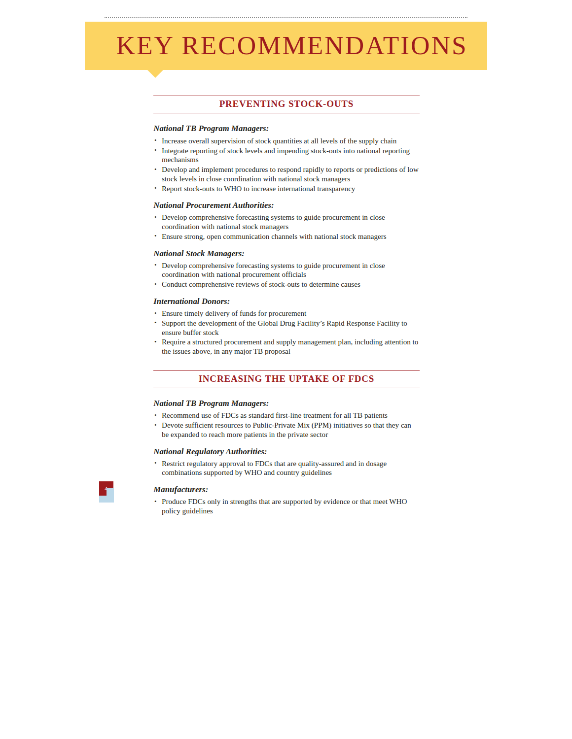KEY RECOMMENDATIONS
Preventing Stock-Outs
National TB Program Managers:
Increase overall supervision of stock quantities at all levels of the supply chain
Integrate reporting of stock levels and impending stock-outs into national reporting mechanisms
Develop and implement procedures to respond rapidly to reports or predictions of low stock levels in close coordination with national stock managers
Report stock-outs to WHO to increase international transparency
National Procurement Authorities:
Develop comprehensive forecasting systems to guide procurement in close coordination with national stock managers
Ensure strong, open communication channels with national stock managers
National Stock Managers:
Develop comprehensive forecasting systems to guide procurement in close coordination with national procurement officials
Conduct comprehensive reviews of stock-outs to determine causes
International Donors:
Ensure timely delivery of funds for procurement
Support the development of the Global Drug Facility’s Rapid Response Facility to ensure buffer stock
Require a structured procurement and supply management plan, including attention to the issues above, in any major TB proposal
Increasing the Uptake of FDCs
National TB Program Managers:
Recommend use of FDCs as standard first-line treatment for all TB patients
Devote sufficient resources to Public-Private Mix (PPM) initiatives so that they can be expanded to reach more patients in the private sector
National Regulatory Authorities:
Restrict regulatory approval to FDCs that are quality-assured and in dosage combinations supported by WHO and country guidelines
Manufacturers:
Produce FDCs only in strengths that are supported by evidence or that meet WHO policy guidelines
Private Providers:
Prescribe FDCs whenever possible
Prescribe only in the strengths recommended by the National TB Program (or WHO)
4